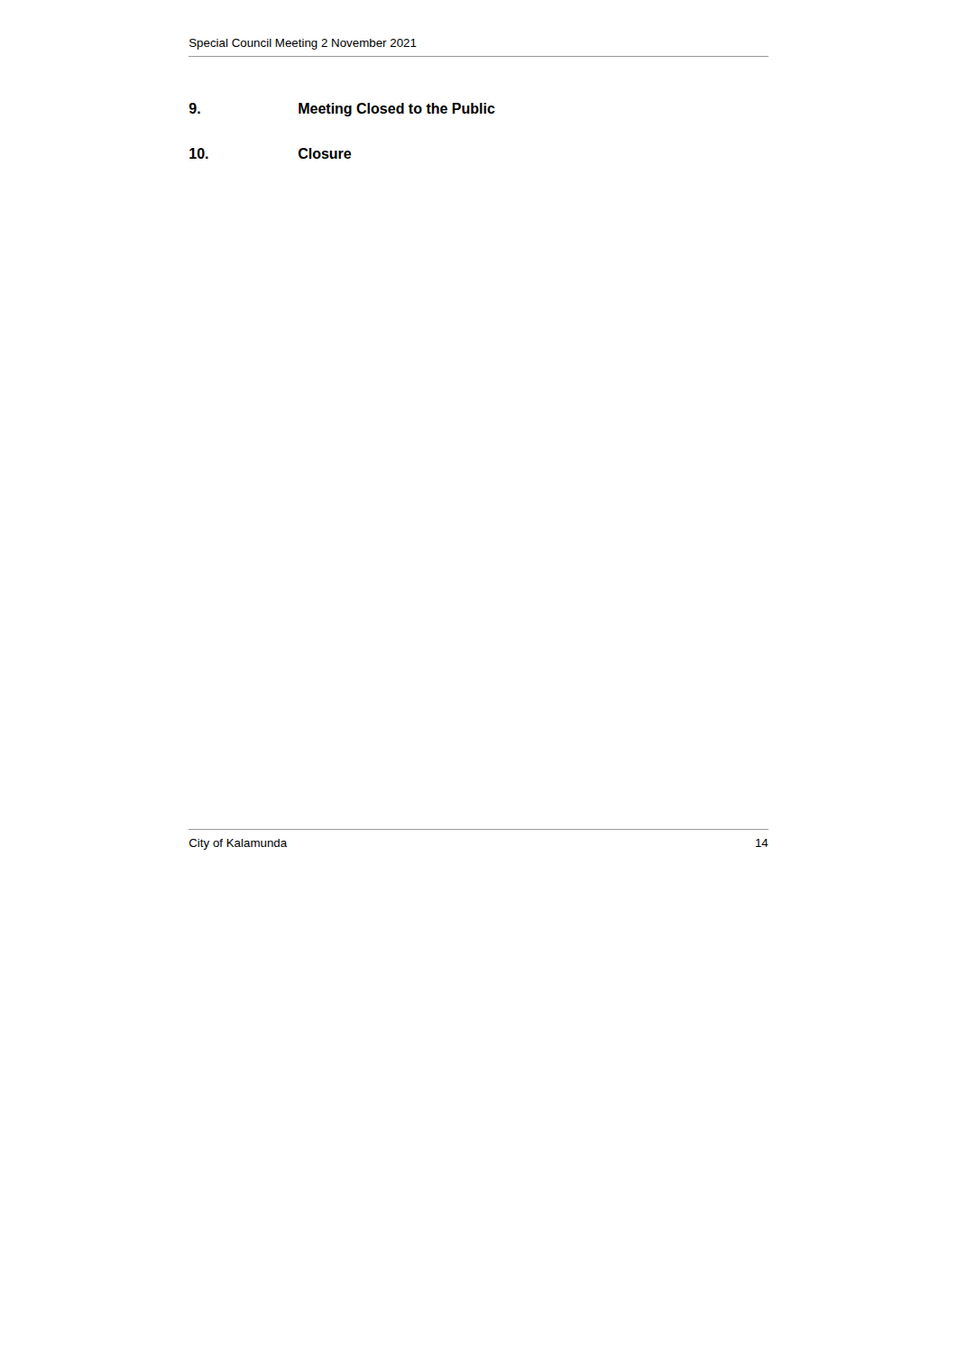Special Council Meeting 2 November 2021
9. Meeting Closed to the Public
10. Closure
City of Kalamunda 14